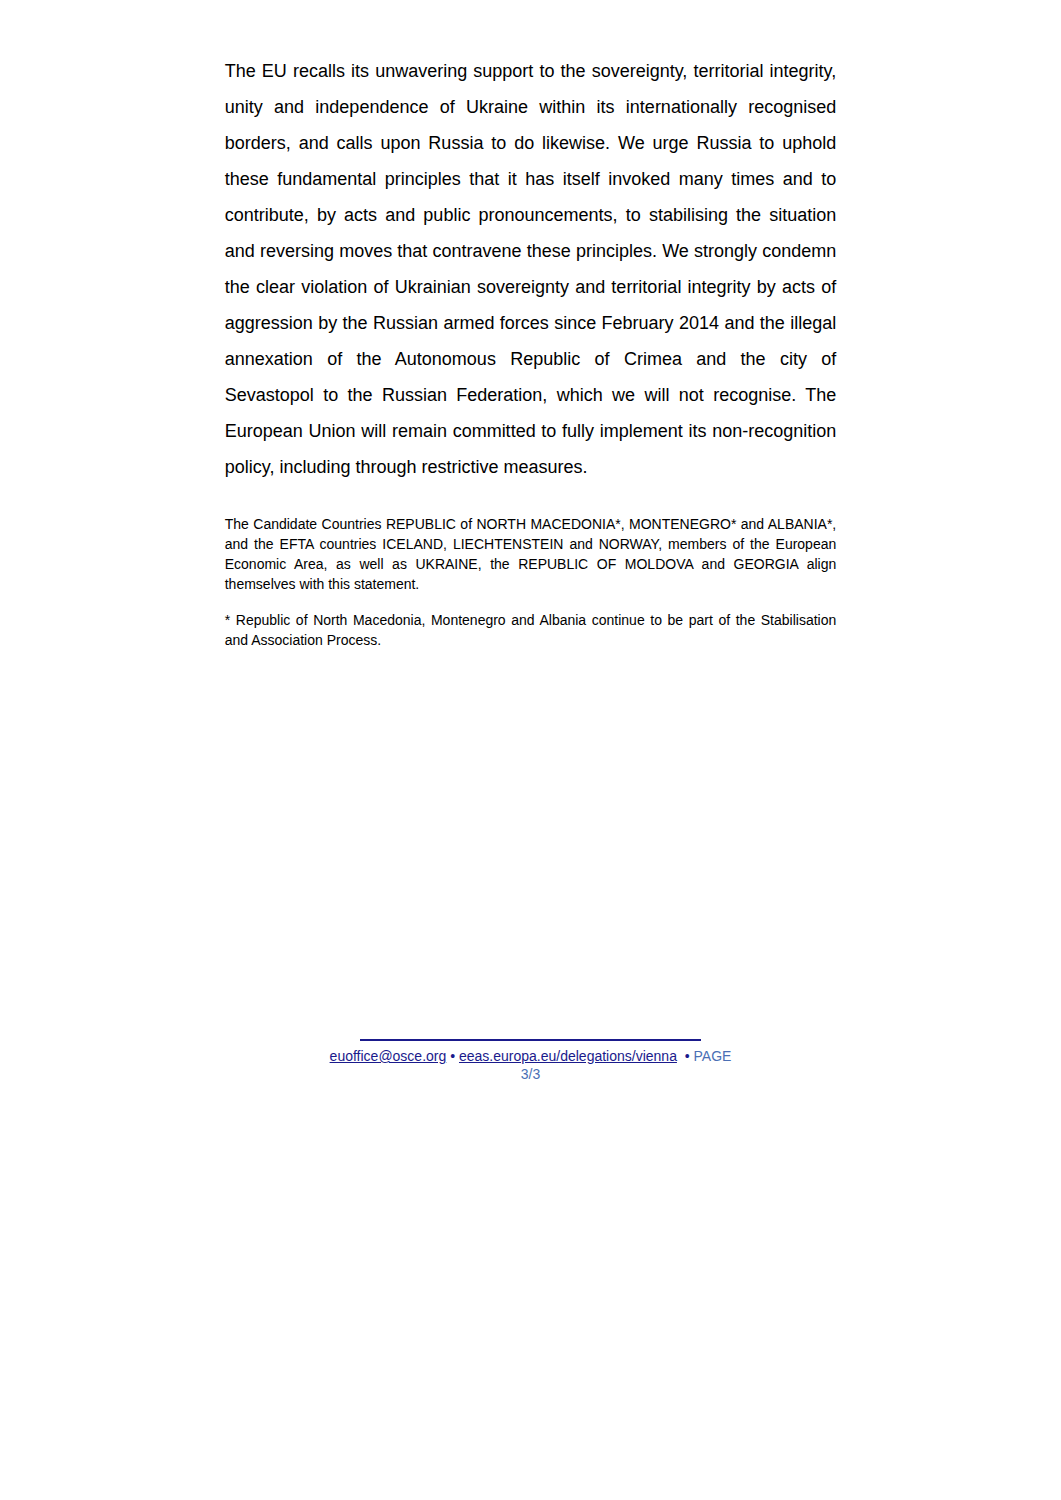The EU recalls its unwavering support to the sovereignty, territorial integrity, unity and independence of Ukraine within its internationally recognised borders, and calls upon Russia to do likewise. We urge Russia to uphold these fundamental principles that it has itself invoked many times and to contribute, by acts and public pronouncements, to stabilising the situation and reversing moves that contravene these principles. We strongly condemn the clear violation of Ukrainian sovereignty and territorial integrity by acts of aggression by the Russian armed forces since February 2014 and the illegal annexation of the Autonomous Republic of Crimea and the city of Sevastopol to the Russian Federation, which we will not recognise. The European Union will remain committed to fully implement its non-recognition policy, including through restrictive measures.
The Candidate Countries REPUBLIC of NORTH MACEDONIA*, MONTENEGRO* and ALBANIA*, and the EFTA countries ICELAND, LIECHTENSTEIN and NORWAY, members of the European Economic Area, as well as UKRAINE, the REPUBLIC OF MOLDOVA and GEORGIA align themselves with this statement.
* Republic of North Macedonia, Montenegro and Albania continue to be part of the Stabilisation and Association Process.
euoffice@osce.org • eeas.europa.eu/delegations/vienna • PAGE
3/3